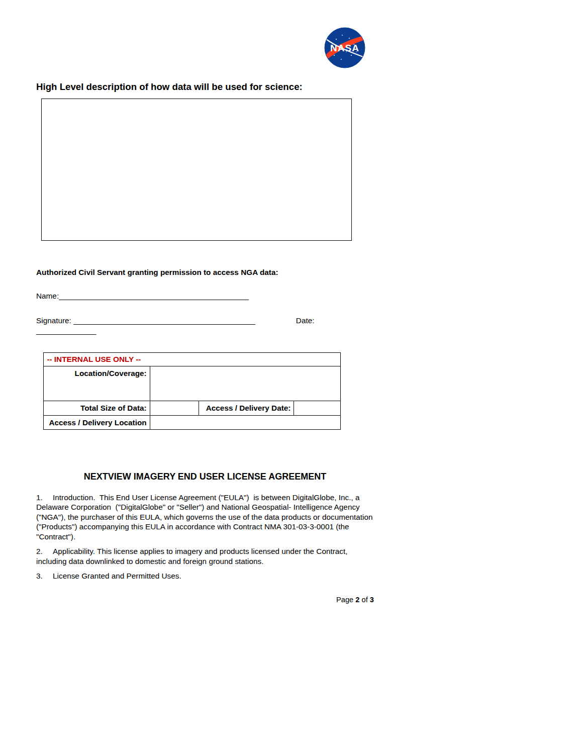NASA
High Level description of how data will be used for science:
Authorized Civil Servant granting permission to access NGA data:
Name:_______________________________________________
Signature: _____________________________________________Date: ______________
| -- INTERNAL USE ONLY -- |
| Location/Coverage: | |
| Total Size of Data: | | Access / Delivery Date: | |
| Access / Delivery Location | |
NEXTVIEW IMAGERY END USER LICENSE AGREEMENT
1. Introduction. This End User License Agreement ("EULA") is between DigitalGlobe, Inc., a Delaware Corporation ("DigitalGlobe" or "Seller") and National Geospatial- Intelligence Agency ("NGA"), the purchaser of this EULA, which governs the use of the data products or documentation ("Products") accompanying this EULA in accordance with Contract NMA 301-03-3-0001 (the "Contract").
2. Applicability. This license applies to imagery and products licensed under the Contract, including data downlinked to domestic and foreign ground stations.
3. License Granted and Permitted Uses.
Page 2 of 3